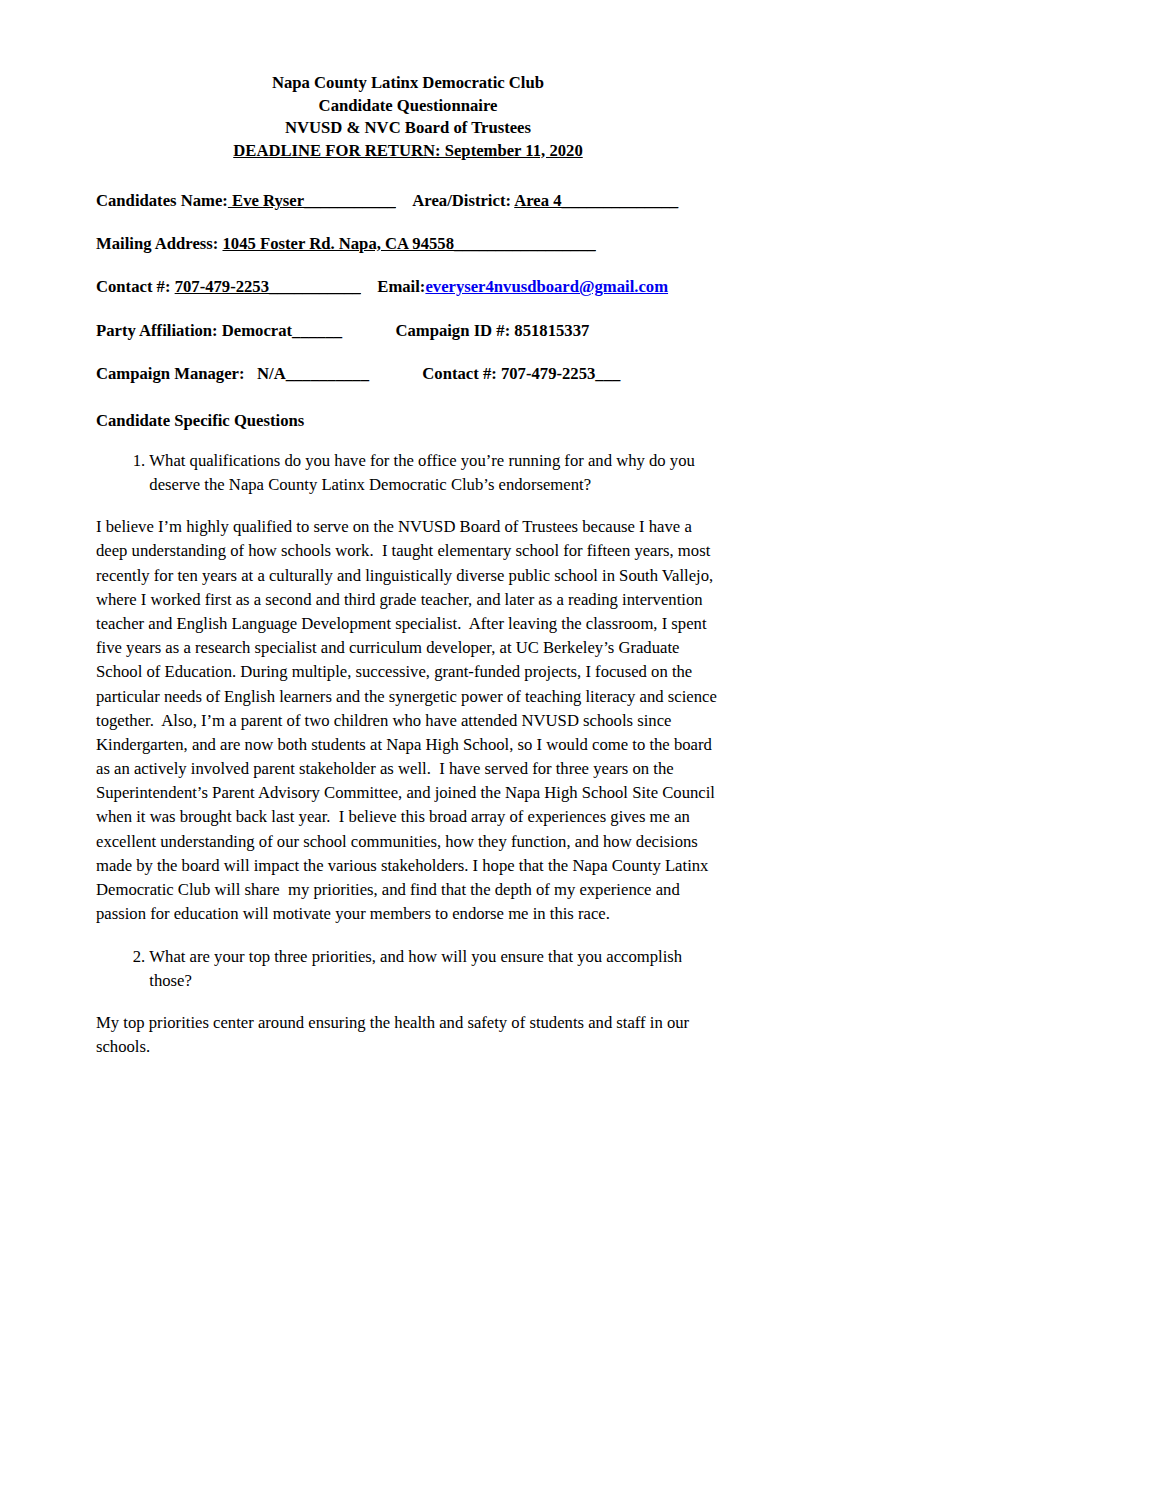Napa County Latinx Democratic Club
Candidate Questionnaire
NVUSD & NVC Board of Trustees
DEADLINE FOR RETURN: September 11, 2020
Candidates Name: Eve Ryser___________ Area/District: Area 4______________
Mailing Address: 1045 Foster Rd. Napa, CA 94558_________________
Contact #: 707-479-2253___________ Email:everyser4nvusdboard@gmail.com
Party Affiliation: Democrat______
Campaign ID #: 851815337
Campaign Manager: N/A__________
Contact #: 707-479-2253___
Candidate Specific Questions
What qualifications do you have for the office you’re running for and why do you deserve the Napa County Latinx Democratic Club’s endorsement?
I believe I’m highly qualified to serve on the NVUSD Board of Trustees because I have a deep understanding of how schools work. I taught elementary school for fifteen years, most recently for ten years at a culturally and linguistically diverse public school in South Vallejo, where I worked first as a second and third grade teacher, and later as a reading intervention teacher and English Language Development specialist. After leaving the classroom, I spent five years as a research specialist and curriculum developer, at UC Berkeley’s Graduate School of Education. During multiple, successive, grant-funded projects, I focused on the particular needs of English learners and the synergetic power of teaching literacy and science together. Also, I’m a parent of two children who have attended NVUSD schools since Kindergarten, and are now both students at Napa High School, so I would come to the board as an actively involved parent stakeholder as well. I have served for three years on the Superintendent’s Parent Advisory Committee, and joined the Napa High School Site Council when it was brought back last year. I believe this broad array of experiences gives me an excellent understanding of our school communities, how they function, and how decisions made by the board will impact the various stakeholders. I hope that the Napa County Latinx Democratic Club will share my priorities, and find that the depth of my experience and passion for education will motivate your members to endorse me in this race.
What are your top three priorities, and how will you ensure that you accomplish those?
My top priorities center around ensuring the health and safety of students and staff in our schools.